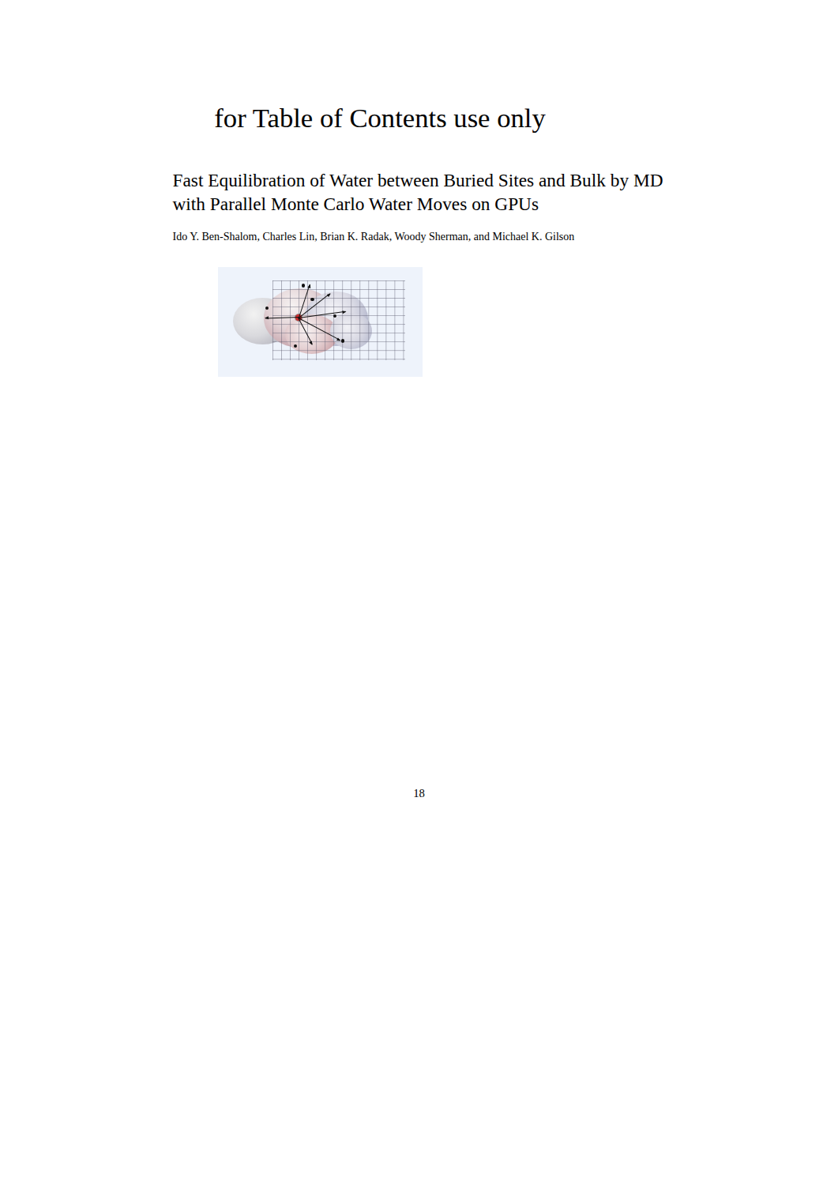for Table of Contents use only
Fast Equilibration of Water between Buried Sites and Bulk by MD with Parallel Monte Carlo Water Moves on GPUs
Ido Y. Ben-Shalom, Charles Lin, Brian K. Radak, Woody Sherman, and Michael K. Gilson
18